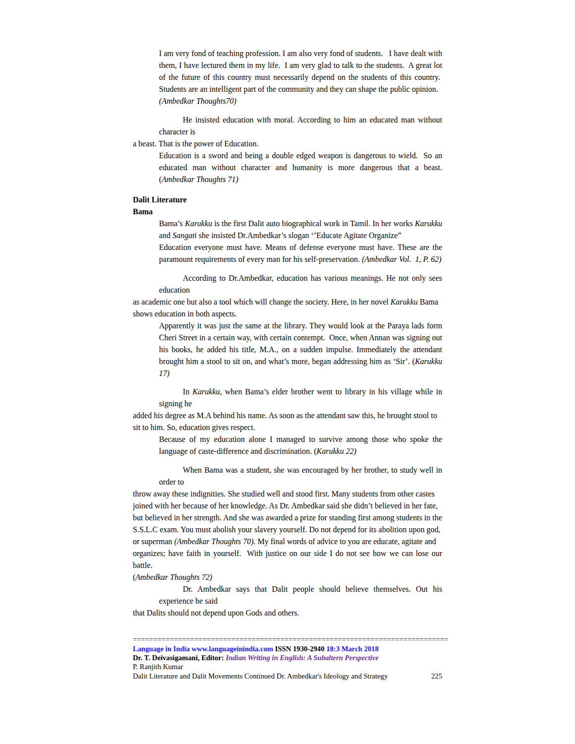I am very fond of teaching profession. I am also very fond of students. I have dealt with them, I have lectured them in my life. I am very glad to talk to the students. A great lot of the future of this country must necessarily depend on the students of this country. Students are an intelligent part of the community and they can shape the public opinion.
(Ambedkar Thoughts70)
He insisted education with moral. According to him an educated man without character is
a beast. That is the power of Education.
Education is a sword and being a double edged weapon is dangerous to wield. So an educated man without character and humanity is more dangerous that a beast. (Ambedkar Thoughts 71)
Dalit Literature
Bama
Bama’s Karukku is the first Dalit auto biographical work in Tamil. In her works Karukku and Sangati she insisted Dr.Ambedkar’s slogan ‘’Educate Agitate Organize”
Education everyone must have. Means of defense everyone must have. These are the paramount requirements of every man for his self-preservation. (Ambedkar Vol. 1, P. 62)
According to Dr.Ambedkar, education has various meanings. He not only sees education
as academic one but also a tool which will change the society. Here, in her novel Karukku Bama
shows education in both aspects.
Apparently it was just the same at the library. They would look at the Paraya lads form Cheri Street in a certain way, with certain contempt. Once, when Annan was signing out his books, he added his title, M.A., on a sudden impulse. Immediately the attendant brought him a stool to sit on, and what’s more, began addressing him as ‘Sir’. (Karukku 17)
In Karukku, when Bama’s elder brother went to library in his village while in signing he
added his degree as M.A behind his name. As soon as the attendant saw this, he brought stool to
sit to him. So, education gives respect.
Because of my education alone I managed to survive among those who spoke the language of caste-difference and discrimination. (Karukku 22)
When Bama was a student, she was encouraged by her brother, to study well in order to
throw away these indignities. She studied well and stood first. Many students from other castes
joined with her because of her knowledge. As Dr. Ambedkar said she didn’t believed in her fate,
but believed in her strength. And she was awarded a prize for standing first among students in the
S.S.L.C exam. You must abolish your slavery yourself. Do not depend for its abolition upon god,
or superman (Ambedkar Thoughts 70). My final words of advice to you are educate, agitate and
organizes; have faith in yourself. With justice on our side I do not see how we can lose our battle.
(Ambedkar Thoughts 72)
Dr. Ambedkar says that Dalit people should believe themselves. Out his experience he said
that Dalits should not depend upon Gods and others.
=============================================================================
Language in India www.languageinindia.com ISSN 1930-2940 18:3 March 2018
Dr. T. Deivasigamani, Editor: Indian Writing in English: A Subaltern Perspective
P. Ranjith Kumar
Dalit Literature and Dalit Movements Continued Dr. Ambedkar's Ideology and Strategy 225